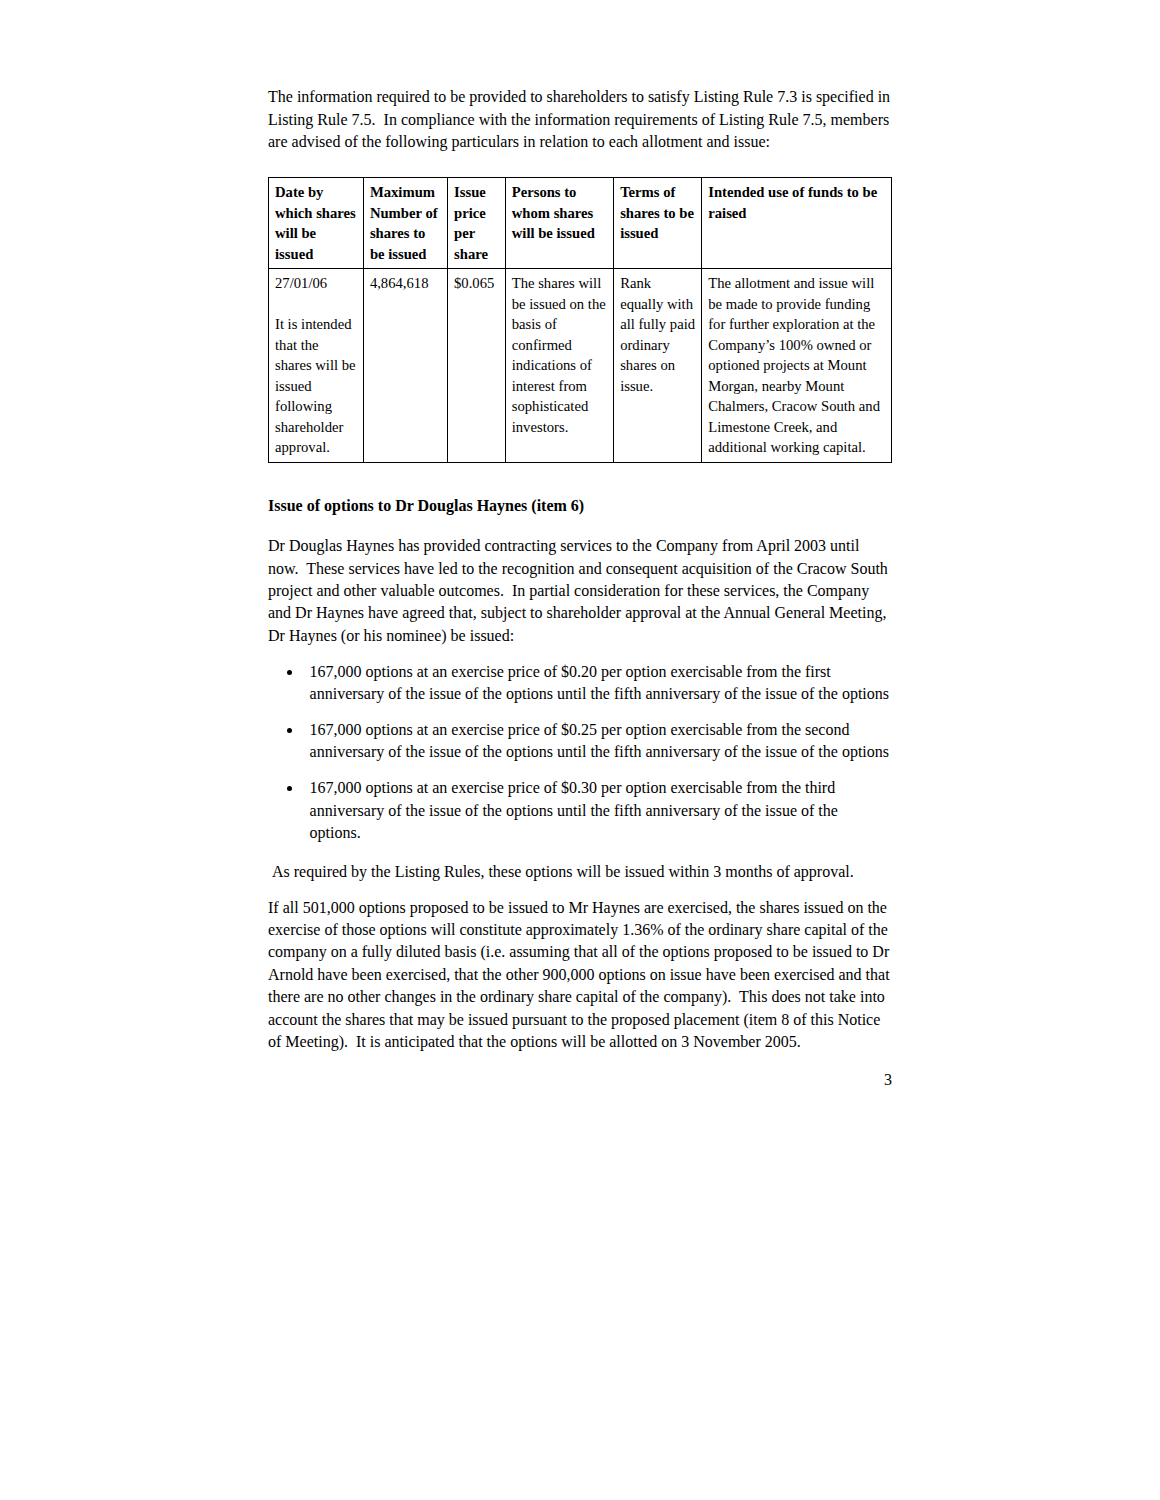The information required to be provided to shareholders to satisfy Listing Rule 7.3 is specified in Listing Rule 7.5. In compliance with the information requirements of Listing Rule 7.5, members are advised of the following particulars in relation to each allotment and issue:
| Date by which shares will be issued | Maximum Number of shares to be issued | Issue price per share | Persons to whom shares will be issued | Terms of shares to be issued | Intended use of funds to be raised |
| --- | --- | --- | --- | --- | --- |
| 27/01/06 It is intended that the shares will be issued following shareholder approval. | 4,864,618 | $0.065 | The shares will be issued on the basis of confirmed indications of interest from sophisticated investors. | Rank equally with all fully paid ordinary shares on issue. | The allotment and issue will be made to provide funding for further exploration at the Company’s 100% owned or optioned projects at Mount Morgan, nearby Mount Chalmers, Cracow South and Limestone Creek, and additional working capital. |
Issue of options to Dr Douglas Haynes (item 6)
Dr Douglas Haynes has provided contracting services to the Company from April 2003 until now. These services have led to the recognition and consequent acquisition of the Cracow South project and other valuable outcomes. In partial consideration for these services, the Company and Dr Haynes have agreed that, subject to shareholder approval at the Annual General Meeting, Dr Haynes (or his nominee) be issued:
167,000 options at an exercise price of $0.20 per option exercisable from the first anniversary of the issue of the options until the fifth anniversary of the issue of the options
167,000 options at an exercise price of $0.25 per option exercisable from the second anniversary of the issue of the options until the fifth anniversary of the issue of the options
167,000 options at an exercise price of $0.30 per option exercisable from the third anniversary of the issue of the options until the fifth anniversary of the issue of the options.
As required by the Listing Rules, these options will be issued within 3 months of approval.
If all 501,000 options proposed to be issued to Mr Haynes are exercised, the shares issued on the exercise of those options will constitute approximately 1.36% of the ordinary share capital of the company on a fully diluted basis (i.e. assuming that all of the options proposed to be issued to Dr Arnold have been exercised, that the other 900,000 options on issue have been exercised and that there are no other changes in the ordinary share capital of the company). This does not take into account the shares that may be issued pursuant to the proposed placement (item 8 of this Notice of Meeting). It is anticipated that the options will be allotted on 3 November 2005.
3